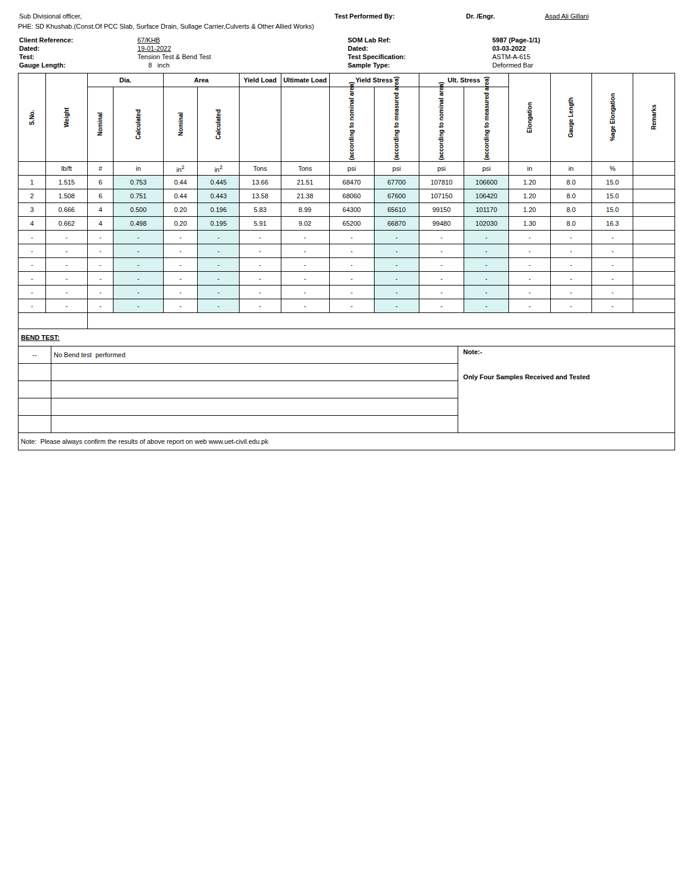| Sub Divisional officer, | Test Performed By: | Dr. /Engr. | Asad Ali Gillani |
PHE: SD Khushab.(Const.Of PCC Slab, Surface Drain, Sullage Carrier,Culverts & Other Allied Works)
| Client Reference: | 67/KHB | SOM Lab Ref: | 5987 (Page-1/1) |
| Dated: | 19-01-2022 | Dated: | 03-03-2022 |
| Test: | Tension Test & Bend Test | Test Specification: | ASTM-A-615 |
| Gauge Length: | 8 inch | Sample Type: | Deformed Bar |
| S.No. | Weight | Dia. | Area | Yield Load | Ultimate Load | Yield Stress | Ult. Stress | Elongation | Gauge Length | %age Elongation | Remarks |
| --- | --- | --- | --- | --- | --- | --- | --- | --- | --- | --- | --- |
| Nominal | Calculated | Nominal | Calculated | (according to nominal area) | (according to measured area) | (according to nominal area) | (according to measured area) |
| | lb/ft | # | in | in 2 | in 2 | Tons | Tons | psi | psi | psi | psi | in | in | % | |
| 1 | 1.515 | 6 | 0.753 | 0.44 | 0.445 | 13.66 | 21.51 | 68470 | 67700 | 107810 | 106600 | 1.20 | 8.0 | 15.0 | |
| 2 | 1.508 | 6 | 0.751 | 0.44 | 0.443 | 13.58 | 21.38 | 68060 | 67600 | 107150 | 106420 | 1.20 | 8.0 | 15.0 | |
| 3 | 0.666 | 4 | 0.500 | 0.20 | 0.196 | 5.83 | 8.99 | 64300 | 65610 | 99150 | 101170 | 1.20 | 8.0 | 15.0 | |
| 4 | 0.662 | 4 | 0.498 | 0.20 | 0.195 | 5.91 | 9.02 | 65200 | 66870 | 99480 | 102030 | 1.30 | 8.0 | 16.3 | |
| - | - | - | - | - | - | - | - | - | - | - | - | - | - | - | |
| - | - | - | - | - | - | - | - | - | - | - | - | - | - | - | |
| - | - | - | - | - | - | - | - | - | - | - | - | - | - | - | |
| - | - | - | - | - | - | - | - | - | - | - | - | - | - | - | |
| - | - | - | - | - | - | - | - | - | - | - | - | - | - | - | |
| - | - | - | - | - | - | - | - | - | - | - | - | - | - | - | |
| BEND TEST: |
| -- | No Bend test performed | Note:- Only Four Samples Received and Tested |
| Note: Please always confirm the results of above report on web www.uet-civil.edu.pk |